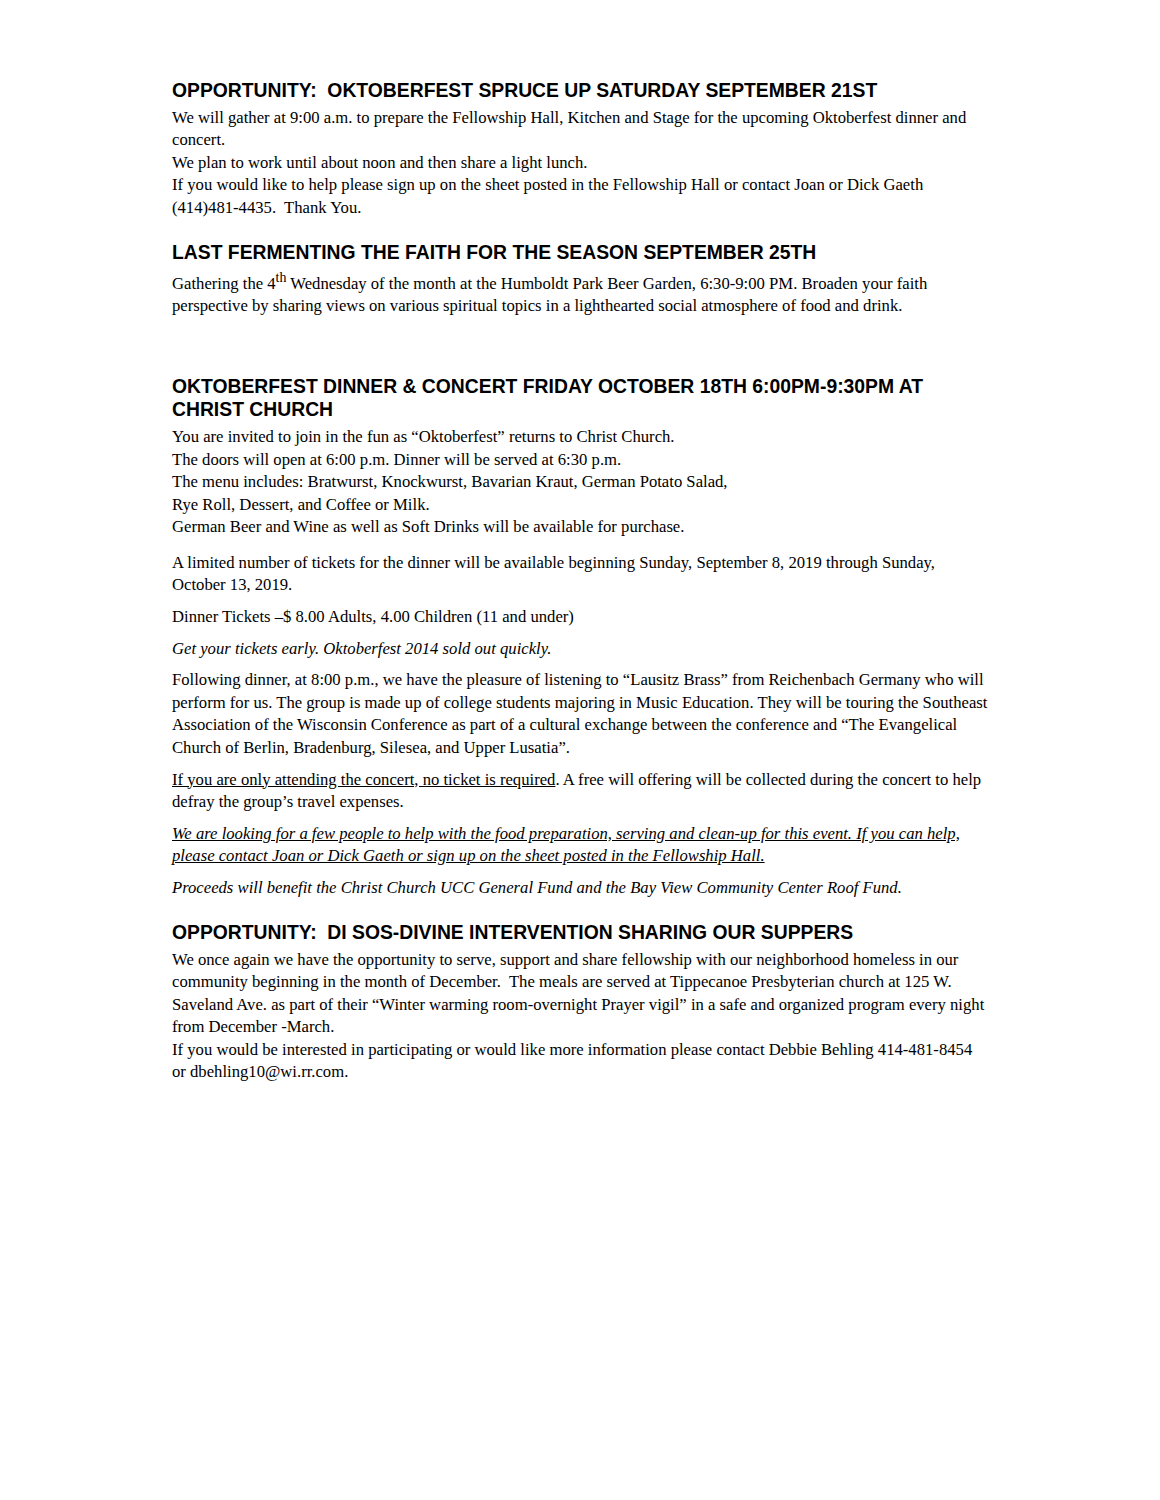OPPORTUNITY: OKTOBERFEST SPRUCE UP SATURDAY SEPTEMBER 21ST
We will gather at 9:00 a.m. to prepare the Fellowship Hall, Kitchen and Stage for the upcoming Oktoberfest dinner and concert.
We plan to work until about noon and then share a light lunch.
If you would like to help please sign up on the sheet posted in the Fellowship Hall or contact Joan or Dick Gaeth (414)481-4435. Thank You.
LAST FERMENTING THE FAITH FOR THE SEASON SEPTEMBER 25TH
Gathering the 4th Wednesday of the month at the Humboldt Park Beer Garden, 6:30-9:00 PM. Broaden your faith perspective by sharing views on various spiritual topics in a lighthearted social atmosphere of food and drink.
OKTOBERFEST DINNER & CONCERT FRIDAY OCTOBER 18TH 6:00PM-9:30PM AT CHRIST CHURCH
You are invited to join in the fun as “Oktoberfest” returns to Christ Church.
The doors will open at 6:00 p.m. Dinner will be served at 6:30 p.m.
The menu includes: Bratwurst, Knockwurst, Bavarian Kraut, German Potato Salad,
Rye Roll, Dessert, and Coffee or Milk.
German Beer and Wine as well as Soft Drinks will be available for purchase.
A limited number of tickets for the dinner will be available beginning Sunday, September 8, 2019 through Sunday, October 13, 2019.
Dinner Tickets –$ 8.00 Adults, 4.00 Children (11 and under)
Get your tickets early. Oktoberfest 2014 sold out quickly.
Following dinner, at 8:00 p.m., we have the pleasure of listening to “Lausitz Brass” from Reichenbach Germany who will perform for us. The group is made up of college students majoring in Music Education. They will be touring the Southeast Association of the Wisconsin Conference as part of a cultural exchange between the conference and “The Evangelical Church of Berlin, Bradenburg, Silesea, and Upper Lusatia”.
If you are only attending the concert, no ticket is required. A free will offering will be collected during the concert to help defray the group’s travel expenses.
We are looking for a few people to help with the food preparation, serving and clean-up for this event. If you can help, please contact Joan or Dick Gaeth or sign up on the sheet posted in the Fellowship Hall.
Proceeds will benefit the Christ Church UCC General Fund and the Bay View Community Center Roof Fund.
OPPORTUNITY: DI SOS-DIVINE INTERVENTION SHARING OUR SUPPERS
We once again we have the opportunity to serve, support and share fellowship with our neighborhood homeless in our community beginning in the month of December. The meals are served at Tippecanoe Presbyterian church at 125 W. Saveland Ave. as part of their “Winter warming room-overnight Prayer vigil” in a safe and organized program every night from December -March.
If you would be interested in participating or would like more information please contact Debbie Behling 414-481-8454 or dbehling10@wi.rr.com.